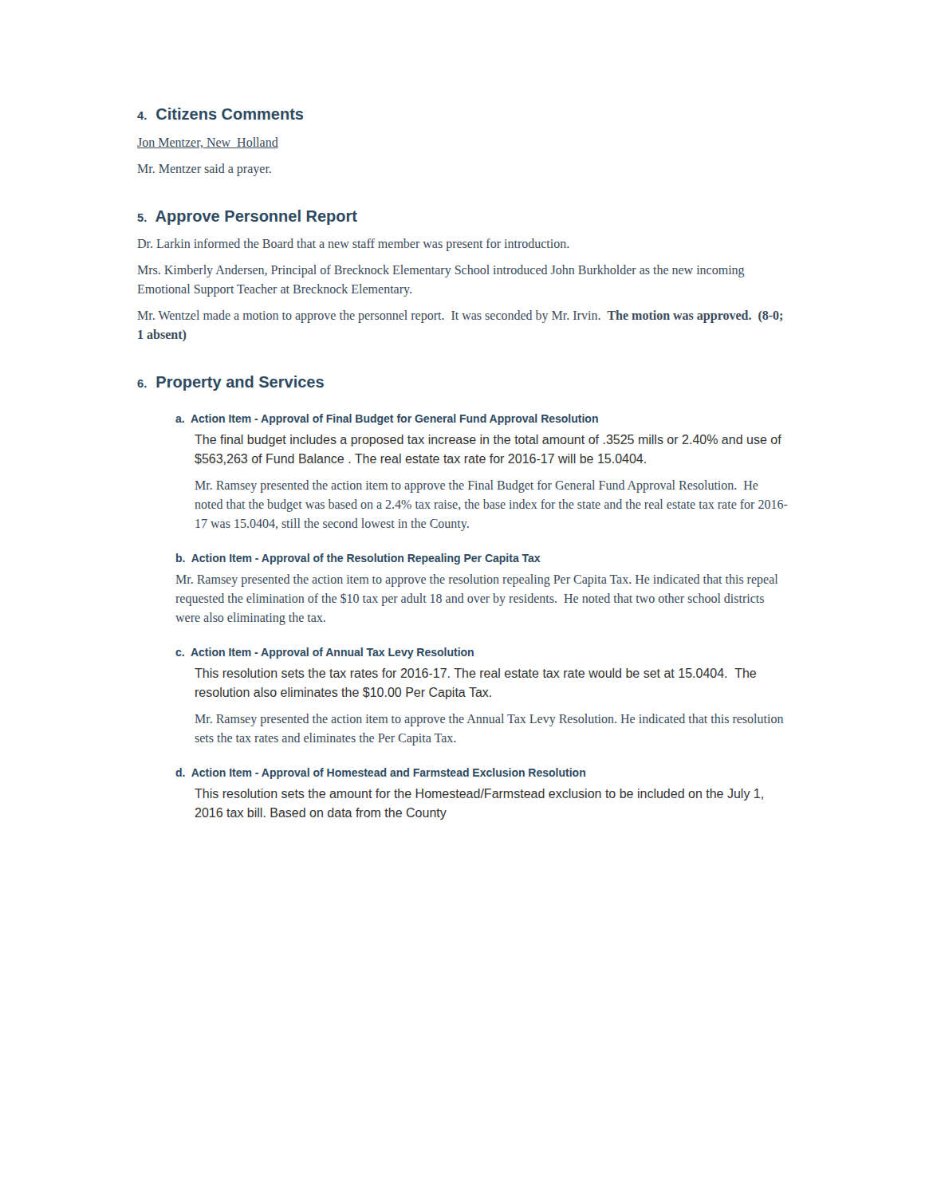4. Citizens Comments
Jon Mentzer, New Holland
Mr. Mentzer said a prayer.
5. Approve Personnel Report
Dr. Larkin informed the Board that a new staff member was present for introduction.
Mrs. Kimberly Andersen, Principal of Brecknock Elementary School introduced John Burkholder as the new incoming Emotional Support Teacher at Brecknock Elementary.
Mr. Wentzel made a motion to approve the personnel report. It was seconded by Mr. Irvin. The motion was approved. (8-0; 1 absent)
6. Property and Services
a. Action Item - Approval of Final Budget for General Fund Approval Resolution
The final budget includes a proposed tax increase in the total amount of .3525 mills or 2.40% and use of $563,263 of Fund Balance . The real estate tax rate for 2016-17 will be 15.0404.
Mr. Ramsey presented the action item to approve the Final Budget for General Fund Approval Resolution. He noted that the budget was based on a 2.4% tax raise, the base index for the state and the real estate tax rate for 2016-17 was 15.0404, still the second lowest in the County.
b. Action Item - Approval of the Resolution Repealing Per Capita Tax
Mr. Ramsey presented the action item to approve the resolution repealing Per Capita Tax. He indicated that this repeal requested the elimination of the $10 tax per adult 18 and over by residents. He noted that two other school districts were also eliminating the tax.
c. Action Item - Approval of Annual Tax Levy Resolution
This resolution sets the tax rates for 2016-17. The real estate tax rate would be set at 15.0404. The resolution also eliminates the $10.00 Per Capita Tax.
Mr. Ramsey presented the action item to approve the Annual Tax Levy Resolution. He indicated that this resolution sets the tax rates and eliminates the Per Capita Tax.
d. Action Item - Approval of Homestead and Farmstead Exclusion Resolution
This resolution sets the amount for the Homestead/Farmstead exclusion to be included on the July 1, 2016 tax bill. Based on data from the County